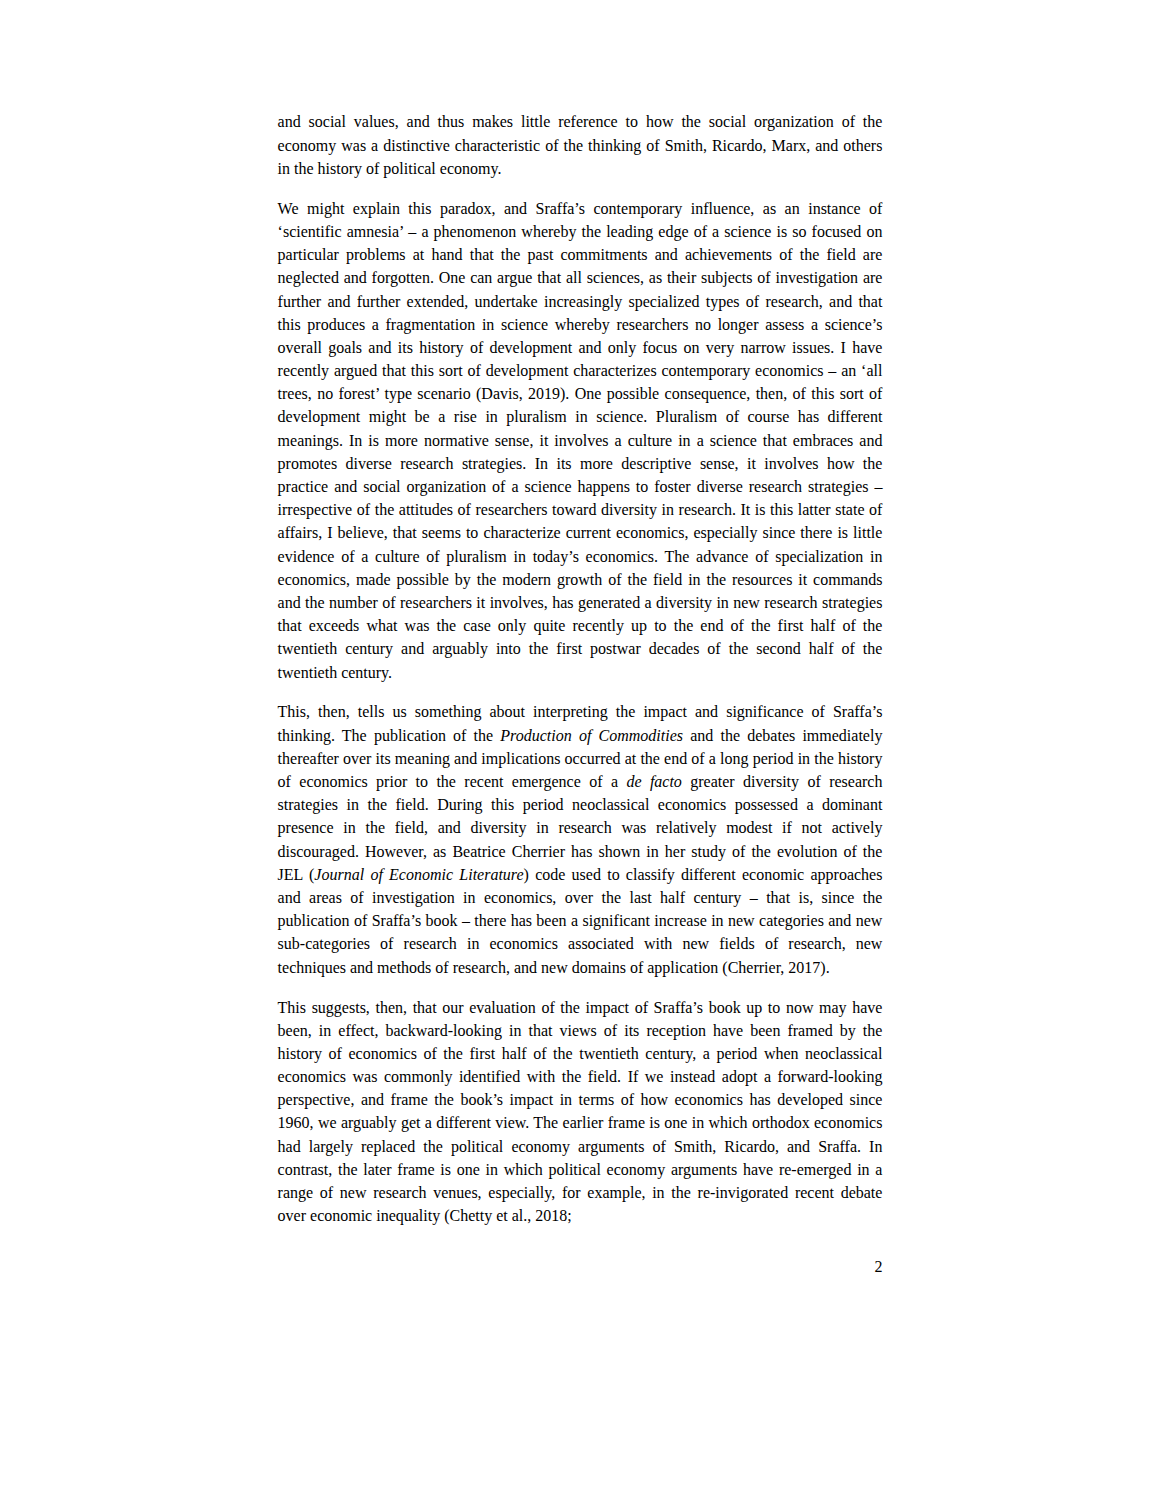and social values, and thus makes little reference to how the social organization of the economy was a distinctive characteristic of the thinking of Smith, Ricardo, Marx, and others in the history of political economy.
We might explain this paradox, and Sraffa’s contemporary influence, as an instance of ‘scientific amnesia’ – a phenomenon whereby the leading edge of a science is so focused on particular problems at hand that the past commitments and achievements of the field are neglected and forgotten. One can argue that all sciences, as their subjects of investigation are further and further extended, undertake increasingly specialized types of research, and that this produces a fragmentation in science whereby researchers no longer assess a science’s overall goals and its history of development and only focus on very narrow issues. I have recently argued that this sort of development characterizes contemporary economics – an ‘all trees, no forest’ type scenario (Davis, 2019). One possible consequence, then, of this sort of development might be a rise in pluralism in science. Pluralism of course has different meanings. In is more normative sense, it involves a culture in a science that embraces and promotes diverse research strategies. In its more descriptive sense, it involves how the practice and social organization of a science happens to foster diverse research strategies – irrespective of the attitudes of researchers toward diversity in research. It is this latter state of affairs, I believe, that seems to characterize current economics, especially since there is little evidence of a culture of pluralism in today’s economics. The advance of specialization in economics, made possible by the modern growth of the field in the resources it commands and the number of researchers it involves, has generated a diversity in new research strategies that exceeds what was the case only quite recently up to the end of the first half of the twentieth century and arguably into the first postwar decades of the second half of the twentieth century.
This, then, tells us something about interpreting the impact and significance of Sraffa’s thinking. The publication of the Production of Commodities and the debates immediately thereafter over its meaning and implications occurred at the end of a long period in the history of economics prior to the recent emergence of a de facto greater diversity of research strategies in the field. During this period neoclassical economics possessed a dominant presence in the field, and diversity in research was relatively modest if not actively discouraged. However, as Beatrice Cherrier has shown in her study of the evolution of the JEL (Journal of Economic Literature) code used to classify different economic approaches and areas of investigation in economics, over the last half century – that is, since the publication of Sraffa’s book – there has been a significant increase in new categories and new sub-categories of research in economics associated with new fields of research, new techniques and methods of research, and new domains of application (Cherrier, 2017).
This suggests, then, that our evaluation of the impact of Sraffa’s book up to now may have been, in effect, backward-looking in that views of its reception have been framed by the history of economics of the first half of the twentieth century, a period when neoclassical economics was commonly identified with the field. If we instead adopt a forward-looking perspective, and frame the book’s impact in terms of how economics has developed since 1960, we arguably get a different view. The earlier frame is one in which orthodox economics had largely replaced the political economy arguments of Smith, Ricardo, and Sraffa. In contrast, the later frame is one in which political economy arguments have re-emerged in a range of new research venues, especially, for example, in the re-invigorated recent debate over economic inequality (Chetty et al., 2018;
2